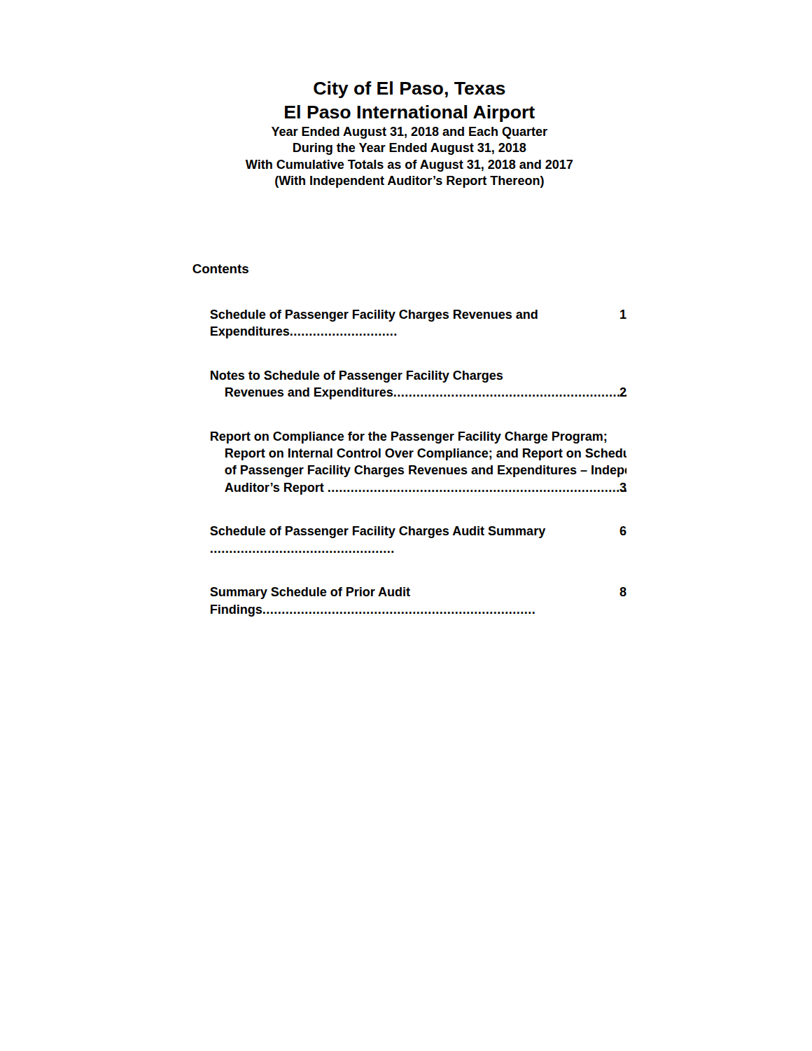City of El Paso, Texas
El Paso International Airport
Year Ended August 31, 2018 and Each Quarter
During the Year Ended August 31, 2018
With Cumulative Totals as of August 31, 2018 and 2017
(With Independent Auditor’s Report Thereon)
Contents
1 Schedule of Passenger Facility Charges Revenues and Expenditures............................
Notes to Schedule of Passenger Facility Charges
2 Revenues and Expenditures...........................................................................................
Report on Compliance for the Passenger Facility Charge Program;
Report on Internal Control Over Compliance; and Report on Schedule
of Passenger Facility Charges Revenues and Expenditures – Independent
3 Auditor’s Report .............................................................................................................
6 Schedule of Passenger Facility Charges Audit Summary ................................................
8 Summary Schedule of Prior Audit Findings.......................................................................